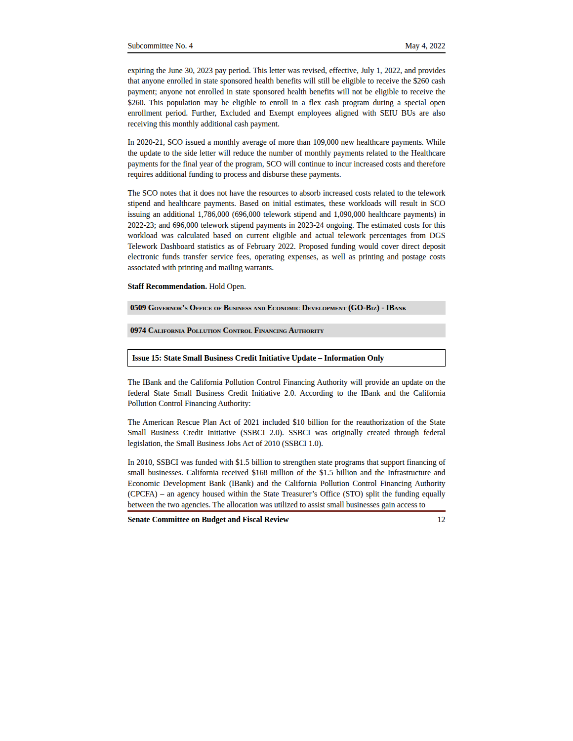Subcommittee No. 4
May 4, 2022
expiring the June 30, 2023 pay period. This letter was revised, effective, July 1, 2022, and provides that anyone enrolled in state sponsored health benefits will still be eligible to receive the $260 cash payment; anyone not enrolled in state sponsored health benefits will not be eligible to receive the $260. This population may be eligible to enroll in a flex cash program during a special open enrollment period. Further, Excluded and Exempt employees aligned with SEIU BUs are also receiving this monthly additional cash payment.
In 2020-21, SCO issued a monthly average of more than 109,000 new healthcare payments. While the update to the side letter will reduce the number of monthly payments related to the Healthcare payments for the final year of the program, SCO will continue to incur increased costs and therefore requires additional funding to process and disburse these payments.
The SCO notes that it does not have the resources to absorb increased costs related to the telework stipend and healthcare payments. Based on initial estimates, these workloads will result in SCO issuing an additional 1,786,000 (696,000 telework stipend and 1,090,000 healthcare payments) in 2022-23; and 696,000 telework stipend payments in 2023-24 ongoing. The estimated costs for this workload was calculated based on current eligible and actual telework percentages from DGS Telework Dashboard statistics as of February 2022. Proposed funding would cover direct deposit electronic funds transfer service fees, operating expenses, as well as printing and postage costs associated with printing and mailing warrants.
Staff Recommendation. Hold Open.
0509 Governor’s Office of Business and Economic Development (GO-Biz) - IBank
0974 California Pollution Control Financing Authority
Issue 15: State Small Business Credit Initiative Update – Information Only
The IBank and the California Pollution Control Financing Authority will provide an update on the federal State Small Business Credit Initiative 2.0. According to the IBank and the California Pollution Control Financing Authority:
The American Rescue Plan Act of 2021 included $10 billion for the reauthorization of the State Small Business Credit Initiative (SSBCI 2.0). SSBCI was originally created through federal legislation, the Small Business Jobs Act of 2010 (SSBCI 1.0).
In 2010, SSBCI was funded with $1.5 billion to strengthen state programs that support financing of small businesses. California received $168 million of the $1.5 billion and the Infrastructure and Economic Development Bank (IBank) and the California Pollution Control Financing Authority (CPCFA) – an agency housed within the State Treasurer’s Office (STO) split the funding equally between the two agencies. The allocation was utilized to assist small businesses gain access to
Senate Committee on Budget and Fiscal Review
12